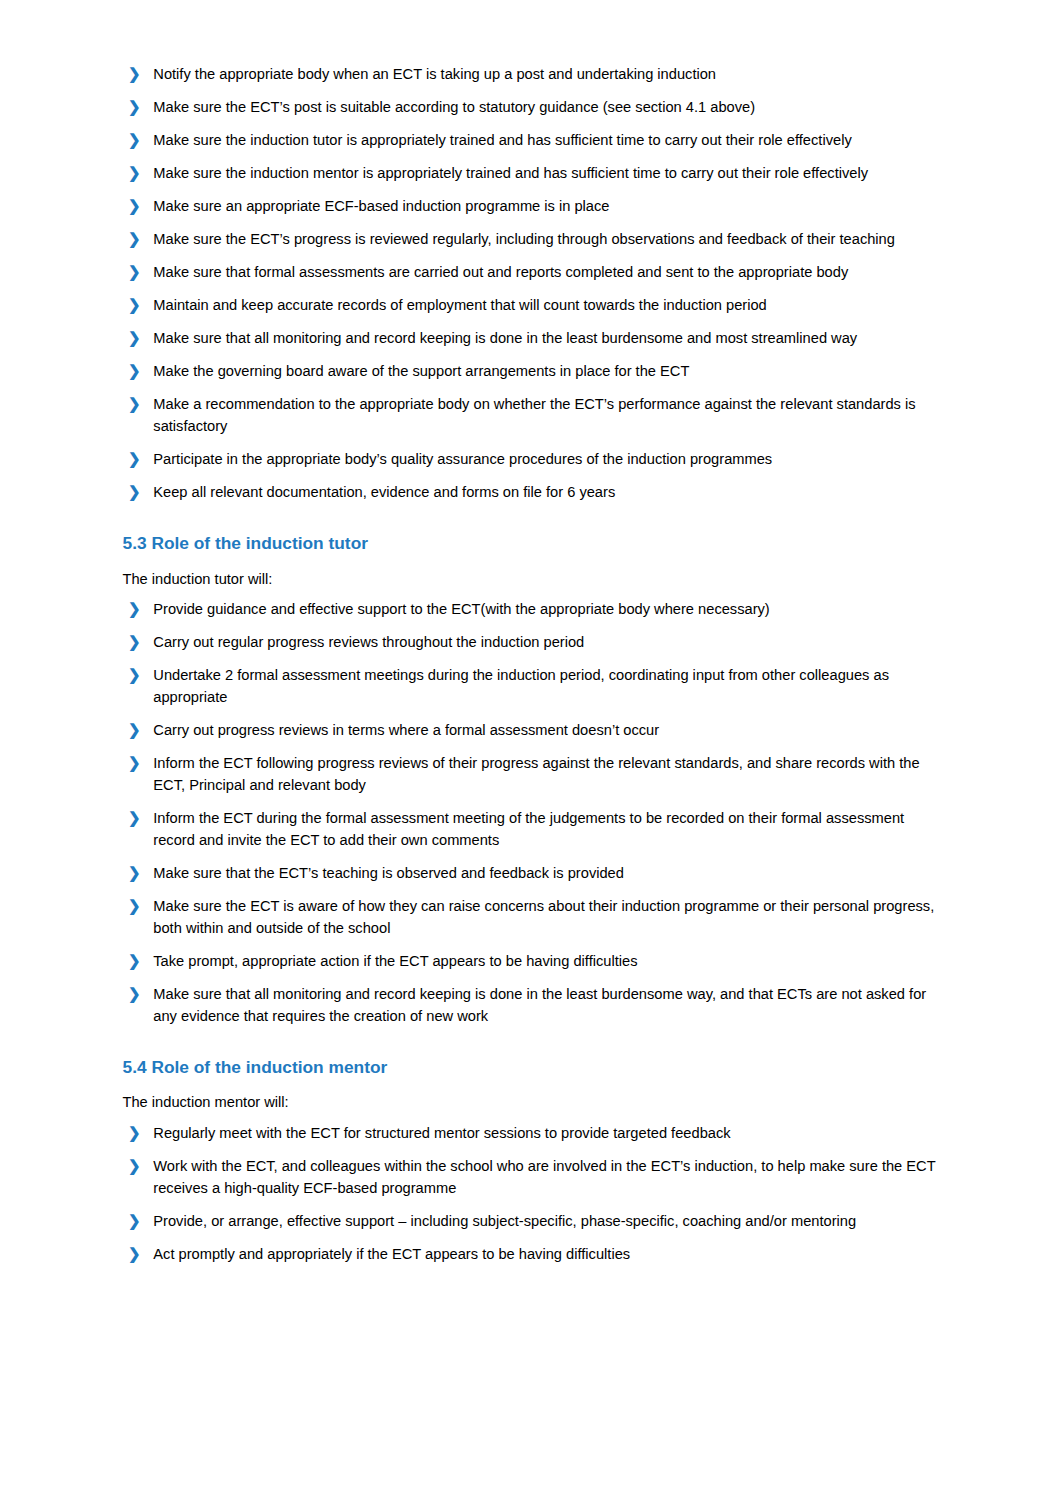Notify the appropriate body when an ECT is taking up a post and undertaking induction
Make sure the ECT’s post is suitable according to statutory guidance (see section 4.1 above)
Make sure the induction tutor is appropriately trained and has sufficient time to carry out their role effectively
Make sure the induction mentor is appropriately trained and has sufficient time to carry out their role effectively
Make sure an appropriate ECF-based induction programme is in place
Make sure the ECT’s progress is reviewed regularly, including through observations and feedback of their teaching
Make sure that formal assessments are carried out and reports completed and sent to the appropriate body
Maintain and keep accurate records of employment that will count towards the induction period
Make sure that all monitoring and record keeping is done in the least burdensome and most streamlined way
Make the governing board aware of the support arrangements in place for the ECT
Make a recommendation to the appropriate body on whether the ECT’s performance against the relevant standards is satisfactory
Participate in the appropriate body’s quality assurance procedures of the induction programmes
Keep all relevant documentation, evidence and forms on file for 6 years
5.3 Role of the induction tutor
The induction tutor will:
Provide guidance and effective support to the ECT(with the appropriate body where necessary)
Carry out regular progress reviews throughout the induction period
Undertake 2 formal assessment meetings during the induction period, coordinating input from other colleagues as appropriate
Carry out progress reviews in terms where a formal assessment doesn’t occur
Inform the ECT following progress reviews of their progress against the relevant standards, and share records with the ECT, Principal and relevant body
Inform the ECT during the formal assessment meeting of the judgements to be recorded on their formal assessment record and invite the ECT to add their own comments
Make sure that the ECT’s teaching is observed and feedback is provided
Make sure the ECT is aware of how they can raise concerns about their induction programme or their personal progress, both within and outside of the school
Take prompt, appropriate action if the ECT appears to be having difficulties
Make sure that all monitoring and record keeping is done in the least burdensome way, and that ECTs are not asked for any evidence that requires the creation of new work
5.4 Role of the induction mentor
The induction mentor will:
Regularly meet with the ECT for structured mentor sessions to provide targeted feedback
Work with the ECT, and colleagues within the school who are involved in the ECT’s induction, to help make sure the ECT receives a high-quality ECF-based programme
Provide, or arrange, effective support – including subject-specific, phase-specific, coaching and/or mentoring
Act promptly and appropriately if the ECT appears to be having difficulties